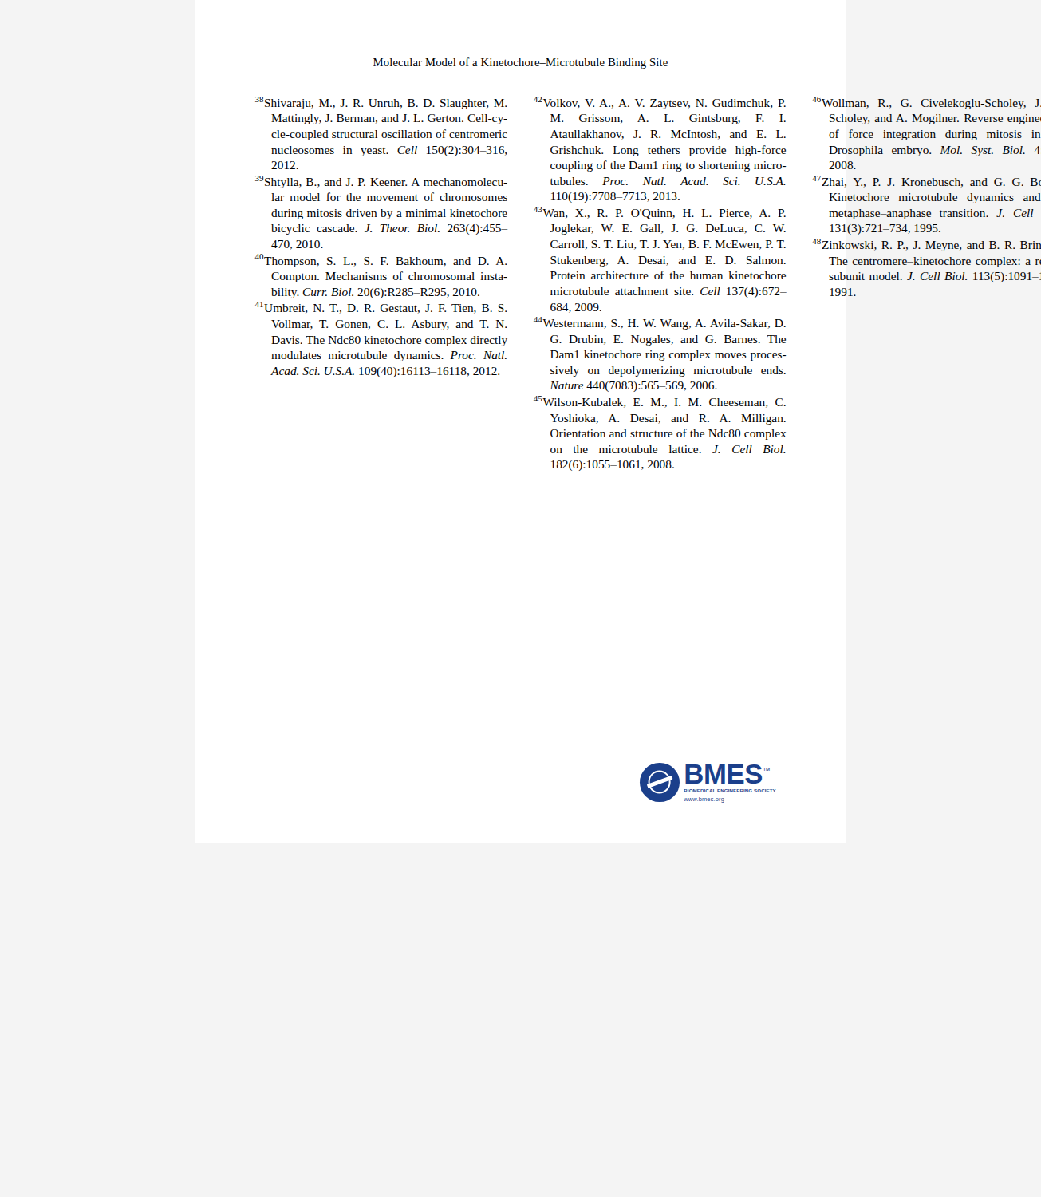Molecular Model of a Kinetochore–Microtubule Binding Site
Shivaraju, M., J. R. Unruh, B. D. Slaughter, M. Mattingly, J. Berman, and J. L. Gerton. Cell-cycle-coupled structural oscillation of centromeric nucleosomes in yeast. Cell 150(2):304–316, 2012.
Shtylla, B., and J. P. Keener. A mechanomolecular model for the movement of chromosomes during mitosis driven by a minimal kinetochore bicyclic cascade. J. Theor. Biol. 263(4):455–470, 2010.
Thompson, S. L., S. F. Bakhoum, and D. A. Compton. Mechanisms of chromosomal instability. Curr. Biol. 20(6):R285–R295, 2010.
Umbreit, N. T., D. R. Gestaut, J. F. Tien, B. S. Vollmar, T. Gonen, C. L. Asbury, and T. N. Davis. The Ndc80 kinetochore complex directly modulates microtubule dynamics. Proc. Natl. Acad. Sci. U.S.A. 109(40):16113–16118, 2012.
Volkov, V. A., A. V. Zaytsev, N. Gudimchuk, P. M. Grissom, A. L. Gintsburg, F. I. Ataullakhanov, J. R. McIntosh, and E. L. Grishchuk. Long tethers provide high-force coupling of the Dam1 ring to shortening microtubules. Proc. Natl. Acad. Sci. U.S.A. 110(19):7708–7713, 2013.
Wan, X., R. P. O'Quinn, H. L. Pierce, A. P. Joglekar, W. E. Gall, J. G. DeLuca, C. W. Carroll, S. T. Liu, T. J. Yen, B. F. McEwen, P. T. Stukenberg, A. Desai, and E. D. Salmon. Protein architecture of the human kinetochore microtubule attachment site. Cell 137(4):672–684, 2009.
Westermann, S., H. W. Wang, A. Avila-Sakar, D. G. Drubin, E. Nogales, and G. Barnes. The Dam1 kinetochore ring complex moves processively on depolymerizing microtubule ends. Nature 440(7083):565–569, 2006.
Wilson-Kubalek, E. M., I. M. Cheeseman, C. Yoshioka, A. Desai, and R. A. Milligan. Orientation and structure of the Ndc80 complex on the microtubule lattice. J. Cell Biol. 182(6):1055–1061, 2008.
Wollman, R., G. Civelekoglu-Scholey, J. M. Scholey, and A. Mogilner. Reverse engineering of force integration during mitosis in the Drosophila embryo. Mol. Syst. Biol. 4:195, 2008.
Zhai, Y., P. J. Kronebusch, and G. G. Borisy. Kinetochore microtubule dynamics and the metaphase–anaphase transition. J. Cell Biol. 131(3):721–734, 1995.
Zinkowski, R. P., J. Meyne, and B. R. Brinkley. The centromere–kinetochore complex: a repeat subunit model. J. Cell Biol. 113(5):1091–1110, 1991.
BMES™BIOMEDICAL ENGINEERING SOCIETY www.bmes.org